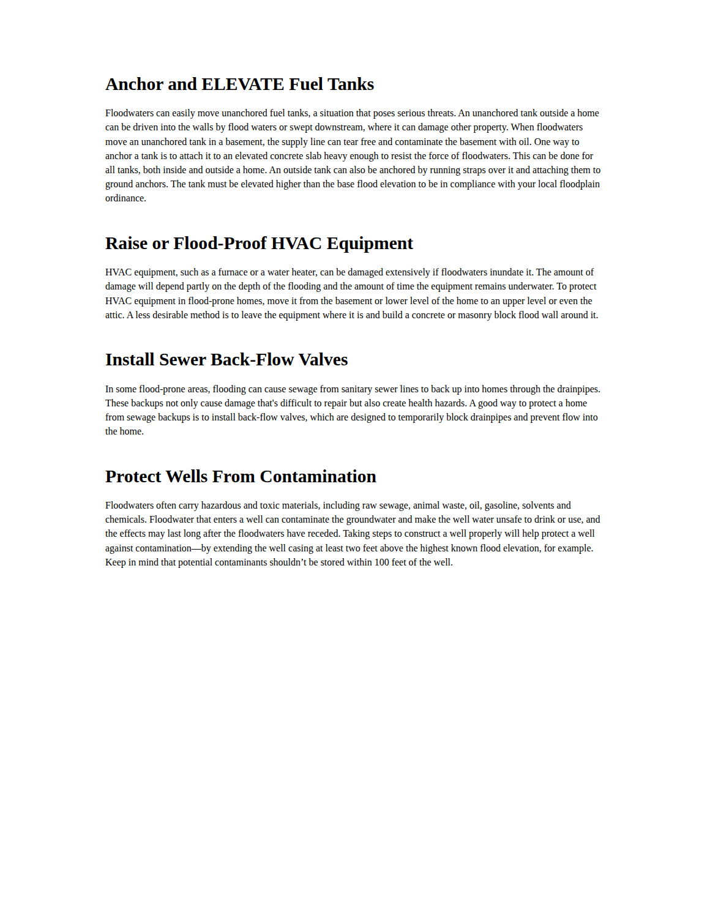Anchor and ELEVATE Fuel Tanks
Floodwaters can easily move unanchored fuel tanks, a situation that poses serious threats. An unanchored tank outside a home can be driven into the walls by flood waters or swept downstream, where it can damage other property. When floodwaters move an unanchored tank in a basement, the supply line can tear free and contaminate the basement with oil. One way to anchor a tank is to attach it to an elevated concrete slab heavy enough to resist the force of floodwaters. This can be done for all tanks, both inside and outside a home. An outside tank can also be anchored by running straps over it and attaching them to ground anchors. The tank must be elevated higher than the base flood elevation to be in compliance with your local floodplain ordinance.
Raise or Flood-Proof HVAC Equipment
HVAC equipment, such as a furnace or a water heater, can be damaged extensively if floodwaters inundate it. The amount of damage will depend partly on the depth of the flooding and the amount of time the equipment remains underwater. To protect HVAC equipment in flood-prone homes, move it from the basement or lower level of the home to an upper level or even the attic. A less desirable method is to leave the equipment where it is and build a concrete or masonry block flood wall around it.
Install Sewer Back-Flow Valves
In some flood-prone areas, flooding can cause sewage from sanitary sewer lines to back up into homes through the drainpipes. These backups not only cause damage that's difficult to repair but also create health hazards. A good way to protect a home from sewage backups is to install back-flow valves, which are designed to temporarily block drainpipes and prevent flow into the home.
Protect Wells From Contamination
Floodwaters often carry hazardous and toxic materials, including raw sewage, animal waste, oil, gasoline, solvents and chemicals. Floodwater that enters a well can contaminate the groundwater and make the well water unsafe to drink or use, and the effects may last long after the floodwaters have receded. Taking steps to construct a well properly will help protect a well against contamination—by extending the well casing at least two feet above the highest known flood elevation, for example. Keep in mind that potential contaminants shouldn’t be stored within 100 feet of the well.